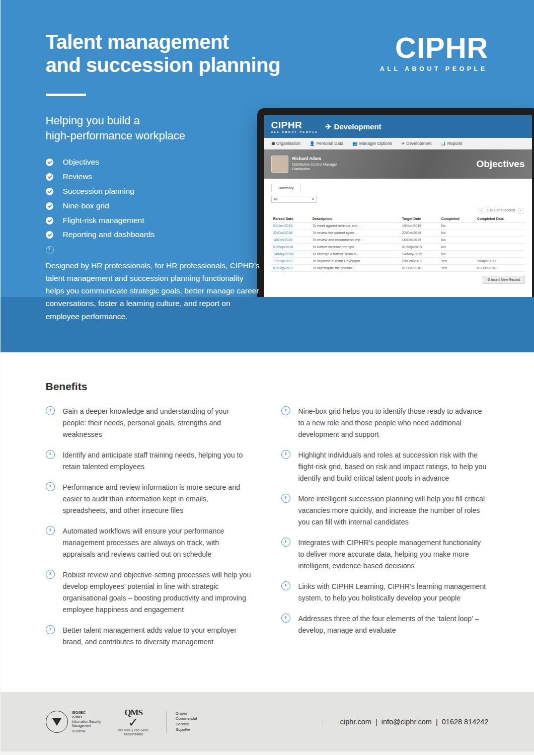Talent management
and succession planning
CIPHR ALL ABOUT PEOPLE
Helping you build a
high-performance workplace
Objectives
Reviews
Succession planning
Nine-box grid
Flight-risk management
Reporting and dashboards
Designed by HR professionals, for HR professionals, CIPHR’s talent management and succession planning functionality helps you communicate strategic goals, better manage career conversations, foster a learning culture, and report on employee performance.
CIPHRALL ABOUT PEOPLE
✈ Development
☗ Organisation 👤 Personal Data 👥 Manager Options ✈ Development 📊 Reports
Richard Adam
Distribution Control Manager
Distribution
Objectives
Summary
All▾
‹ 1 to 7 of 7 records ›
| Raised Date | Description | Target Date | Completed | Completed Date |
| --- | --- | --- | --- | --- |
| 01/Jan/2019 | To meet agreed revenue and … | 19/Jun/2019 | No | |
| 22/Oct/2018 | To review the current syste… | 22/Oct/2019 | No | |
| 16/Oct/2018 | To review and recommend imp… | 16/Oct/2019 | No | |
| 01/Sep/2018 | To further increase the ope… | 01/Sep/2019 | No | |
| 14/May/2018 | To arrange a further Team d… | 14/May/2019 | No | |
| 17/Sep/2017 | To organise a Team Developm… | 28/Feb/2018 | Yes | 28/Apr/2017 |
| 07/Sep/2017 | To investigate the possibil… | 01/Jun/2018 | Yes | 01/Jun/2018 |
⚙ Insert New Record
Benefits
Gain a deeper knowledge and understanding of your people: their needs, personal goals, strengths and weaknesses
Identify and anticipate staff training needs, helping you to retain talented employees
Performance and review information is more secure and easier to audit than information kept in emails, spreadsheets, and other insecure files
Automated workflows will ensure your performance management processes are always on track, with appraisals and reviews carried out on schedule
Robust review and objective-setting processes will help you develop employees’ potential in line with strategic organisational goals – boosting productivity and improving employee happiness and engagement
Better talent management adds value to your employer brand, and contributes to diversity management
Nine-box grid helps you to identify those ready to advance to a new role and those people who need additional development and support
Highlight individuals and roles at succession risk with the flight-risk grid, based on risk and impact ratings, to help you identify and build critical talent pools in advance
More intelligent succession planning will help you fill critical vacancies more quickly, and increase the number of roles you can fill with internal candidates
Integrates with CIPHR’s people management functionality to deliver more accurate data, helping you make more intelligent, evidence-based decisions
Links with CIPHR Learning, CIPHR’s learning management system, to help you holistically develop your people
Addresses three of the four elements of the ‘talent loop’ – develop, manage and evaluate
ISO/IEC 27001 Information Security Management
IS 669796
QMS
✓
ISO 9001 & ISO 14001
REGISTERED
Crown
Commercial
Service
Supplier
ciphr.com | info@ciphr.com | 01628 814242